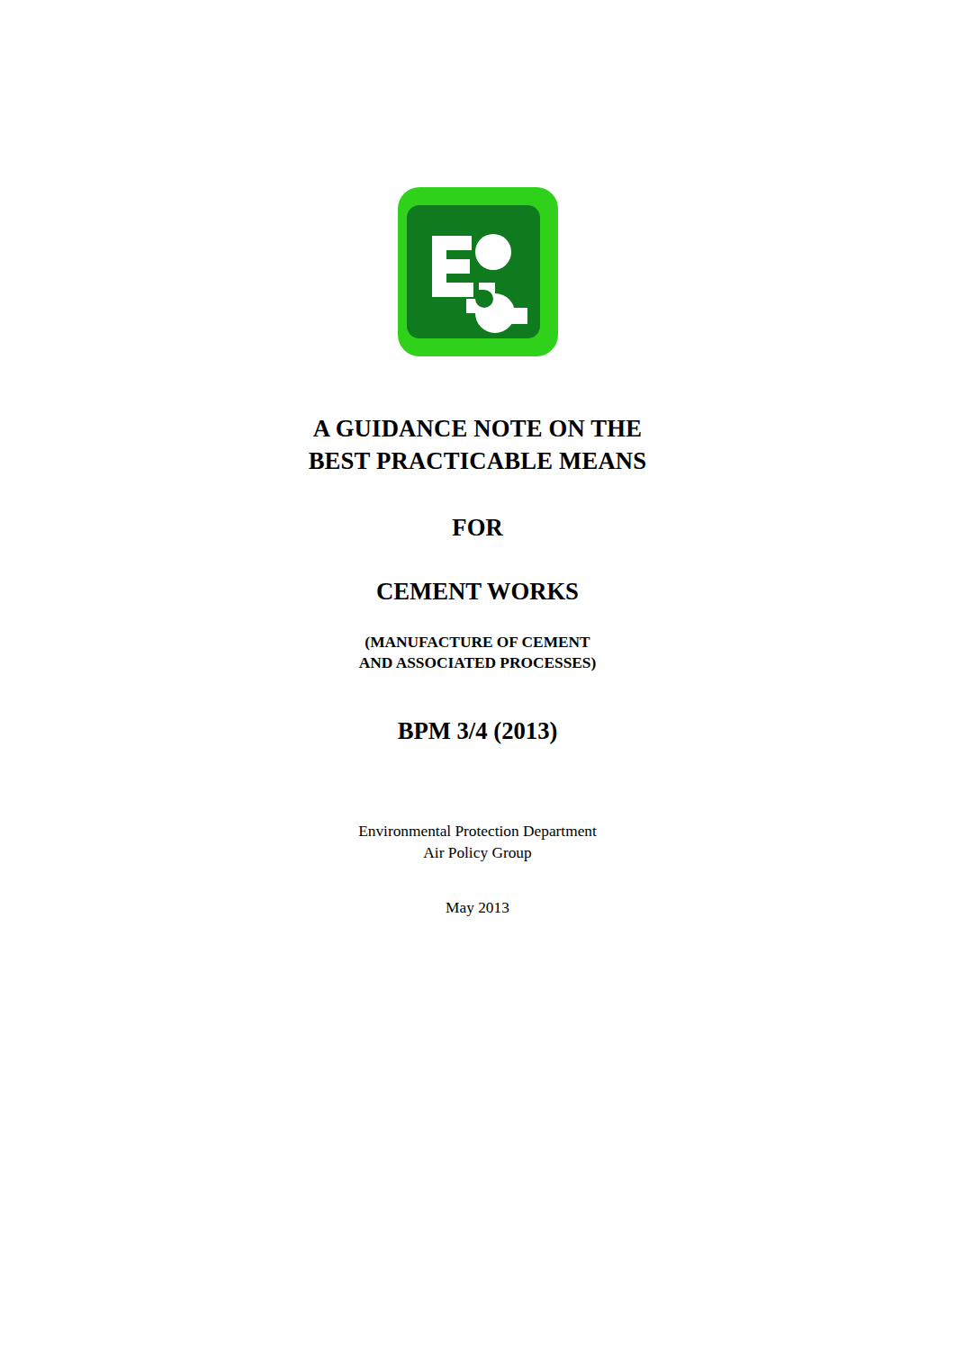A GUIDANCE NOTE ON THE
BEST PRACTICABLE MEANS
FOR
CEMENT WORKS
(MANUFACTURE OF CEMENT
AND ASSOCIATED PROCESSES)
BPM 3/4 (2013)
Environmental Protection Department
Air Policy Group
May 2013